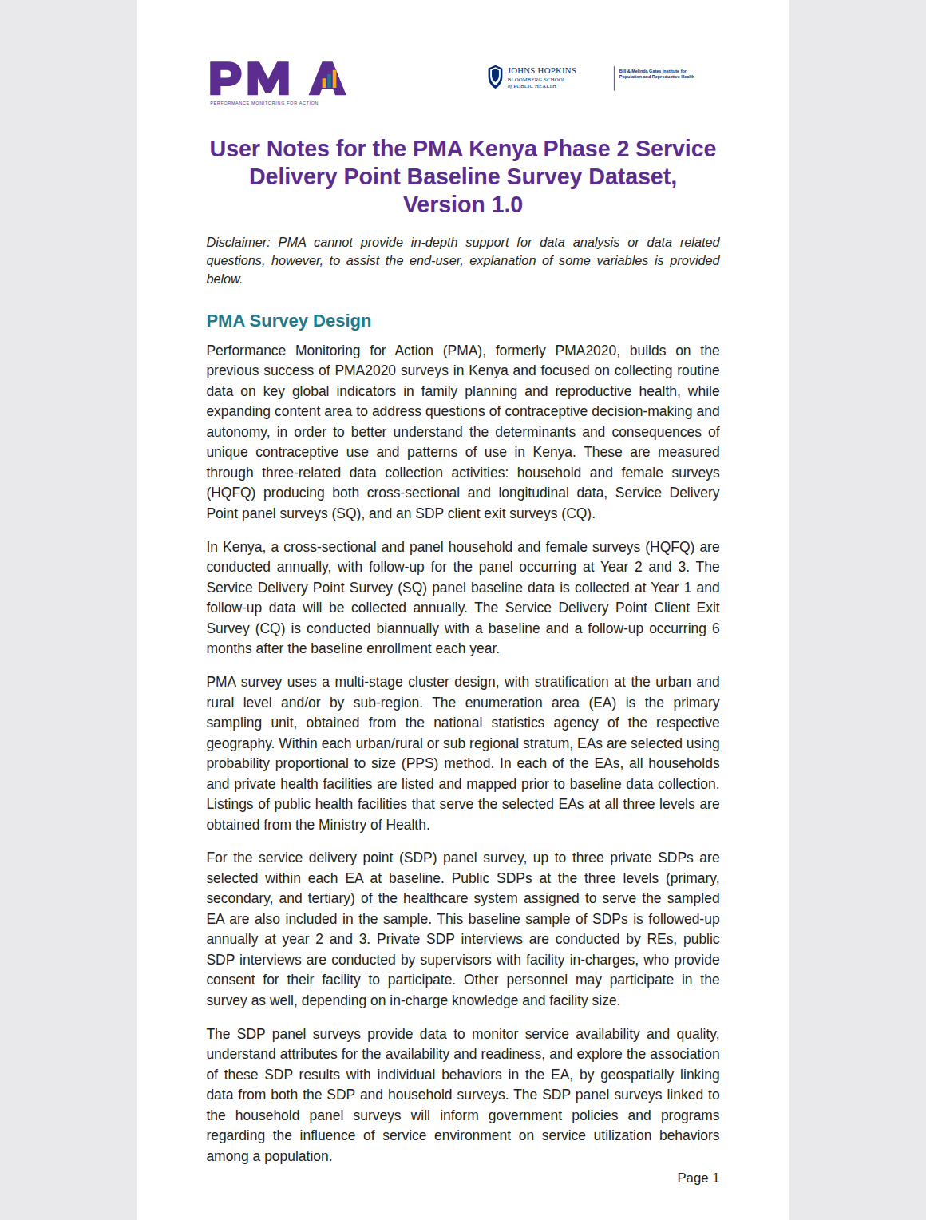PERFORMANCE MONITORING FOR ACTION
JOHNS HOPKINS BLOOMBERG SCHOOL of PUBLIC HEALTH Bill & Melinda Gates Institute for Population and Reproductive Health
User Notes for the PMA Kenya Phase 2 Service Delivery Point Baseline Survey Dataset, Version 1.0
Disclaimer: PMA cannot provide in-depth support for data analysis or data related questions, however, to assist the end-user, explanation of some variables is provided below.
PMA Survey Design
Performance Monitoring for Action (PMA), formerly PMA2020, builds on the previous success of PMA2020 surveys in Kenya and focused on collecting routine data on key global indicators in family planning and reproductive health, while expanding content area to address questions of contraceptive decision-making and autonomy, in order to better understand the determinants and consequences of unique contraceptive use and patterns of use in Kenya. These are measured through three-related data collection activities: household and female surveys (HQFQ) producing both cross-sectional and longitudinal data, Service Delivery Point panel surveys (SQ), and an SDP client exit surveys (CQ).
In Kenya, a cross-sectional and panel household and female surveys (HQFQ) are conducted annually, with follow-up for the panel occurring at Year 2 and 3. The Service Delivery Point Survey (SQ) panel baseline data is collected at Year 1 and follow-up data will be collected annually. The Service Delivery Point Client Exit Survey (CQ) is conducted biannually with a baseline and a follow-up occurring 6 months after the baseline enrollment each year.
PMA survey uses a multi-stage cluster design, with stratification at the urban and rural level and/or by sub-region. The enumeration area (EA) is the primary sampling unit, obtained from the national statistics agency of the respective geography. Within each urban/rural or sub regional stratum, EAs are selected using probability proportional to size (PPS) method. In each of the EAs, all households and private health facilities are listed and mapped prior to baseline data collection. Listings of public health facilities that serve the selected EAs at all three levels are obtained from the Ministry of Health.
For the service delivery point (SDP) panel survey, up to three private SDPs are selected within each EA at baseline. Public SDPs at the three levels (primary, secondary, and tertiary) of the healthcare system assigned to serve the sampled EA are also included in the sample. This baseline sample of SDPs is followed-up annually at year 2 and 3. Private SDP interviews are conducted by REs, public SDP interviews are conducted by supervisors with facility in-charges, who provide consent for their facility to participate. Other personnel may participate in the survey as well, depending on in-charge knowledge and facility size.
The SDP panel surveys provide data to monitor service availability and quality, understand attributes for the availability and readiness, and explore the association of these SDP results with individual behaviors in the EA, by geospatially linking data from both the SDP and household surveys. The SDP panel surveys linked to the household panel surveys will inform government policies and programs regarding the influence of service environment on service utilization behaviors among a population.
Page 1